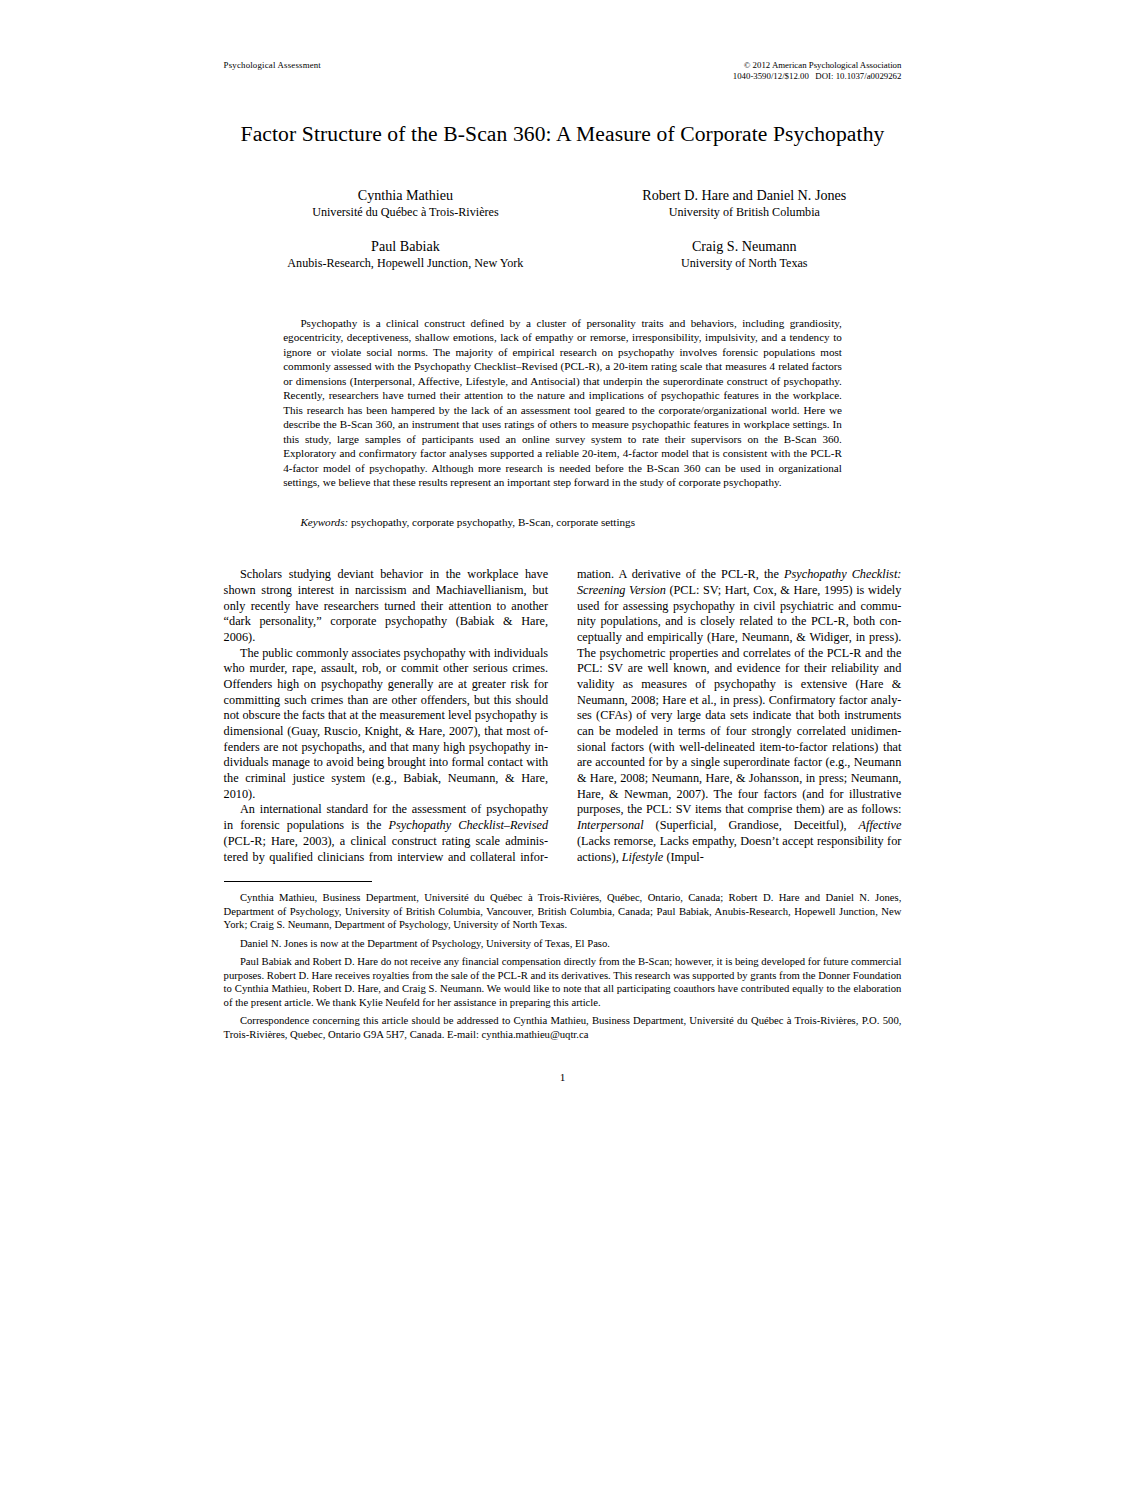Psychological Assessment
© 2012 American Psychological Association
1040-3590/12/$12.00 DOI: 10.1037/a0029262
Factor Structure of the B-Scan 360: A Measure of Corporate Psychopathy
| Cynthia Mathieu Université du Québec à Trois-Rivières | Robert D. Hare and Daniel N. Jones University of British Columbia |
| Paul Babiak Anubis-Research, Hopewell Junction, New York | Craig S. Neumann University of North Texas |
Psychopathy is a clinical construct defined by a cluster of personality traits and behaviors, including grandiosity, egocentricity, deceptiveness, shallow emotions, lack of empathy or remorse, irresponsibility, impulsivity, and a tendency to ignore or violate social norms. The majority of empirical research on psychopathy involves forensic populations most commonly assessed with the Psychopathy Checklist–Revised (PCL-R), a 20-item rating scale that measures 4 related factors or dimensions (Interpersonal, Affective, Lifestyle, and Antisocial) that underpin the superordinate construct of psychopathy. Recently, researchers have turned their attention to the nature and implications of psychopathic features in the workplace. This research has been hampered by the lack of an assessment tool geared to the corporate/organizational world. Here we describe the B-Scan 360, an instrument that uses ratings of others to measure psychopathic features in workplace settings. In this study, large samples of participants used an online survey system to rate their supervisors on the B-Scan 360. Exploratory and confirmatory factor analyses supported a reliable 20-item, 4-factor model that is consistent with the PCL-R 4-factor model of psychopathy. Although more research is needed before the B-Scan 360 can be used in organizational settings, we believe that these results represent an important step forward in the study of corporate psychopathy.
Keywords: psychopathy, corporate psychopathy, B-Scan, corporate settings
Scholars studying deviant behavior in the workplace have shown strong interest in narcissism and Machiavellianism, but only recently have researchers turned their attention to another “dark personality,” corporate psychopathy (Babiak & Hare, 2006).
The public commonly associates psychopathy with individuals who murder, rape, assault, rob, or commit other serious crimes. Offenders high on psychopathy generally are at greater risk for committing such crimes than are other offenders, but this should not obscure the facts that at the measurement level psychopathy is dimensional (Guay, Ruscio, Knight, & Hare, 2007), that most offenders are not psychopaths, and that many high psychopathy individuals manage to avoid being brought into formal contact with the criminal justice system (e.g., Babiak, Neumann, & Hare, 2010).
An international standard for the assessment of psychopathy in forensic populations is the Psychopathy Checklist–Revised (PCL-R; Hare, 2003), a clinical construct rating scale administered by qualified clinicians from interview and collateral information. A derivative of the PCL-R, the Psychopathy Checklist: Screening Version (PCL: SV; Hart, Cox, & Hare, 1995) is widely used for assessing psychopathy in civil psychiatric and community populations, and is closely related to the PCL-R, both conceptually and empirically (Hare, Neumann, & Widiger, in press). The psychometric properties and correlates of the PCL-R and the PCL: SV are well known, and evidence for their reliability and validity as measures of psychopathy is extensive (Hare & Neumann, 2008; Hare et al., in press). Confirmatory factor analyses (CFAs) of very large data sets indicate that both instruments can be modeled in terms of four strongly correlated unidimensional factors (with well-delineated item-to-factor relations) that are accounted for by a single superordinate factor (e.g., Neumann & Hare, 2008; Neumann, Hare, & Johansson, in press; Neumann, Hare, & Newman, 2007). The four factors (and for illustrative purposes, the PCL: SV items that comprise them) are as follows: Interpersonal (Superficial, Grandiose, Deceitful), Affective (Lacks remorse, Lacks empathy, Doesn’t accept responsibility for actions), Lifestyle (Impul-
Cynthia Mathieu, Business Department, Université du Québec à Trois-Rivières, Québec, Ontario, Canada; Robert D. Hare and Daniel N. Jones, Department of Psychology, University of British Columbia, Vancouver, British Columbia, Canada; Paul Babiak, Anubis-Research, Hopewell Junction, New York; Craig S. Neumann, Department of Psychology, University of North Texas.
Daniel N. Jones is now at the Department of Psychology, University of Texas, El Paso.
Paul Babiak and Robert D. Hare do not receive any financial compensation directly from the B-Scan; however, it is being developed for future commercial purposes. Robert D. Hare receives royalties from the sale of the PCL-R and its derivatives. This research was supported by grants from the Donner Foundation to Cynthia Mathieu, Robert D. Hare, and Craig S. Neumann. We would like to note that all participating coauthors have contributed equally to the elaboration of the present article. We thank Kylie Neufeld for her assistance in preparing this article.
Correspondence concerning this article should be addressed to Cynthia Mathieu, Business Department, Université du Québec à Trois-Rivières, P.O. 500, Trois-Rivières, Quebec, Ontario G9A 5H7, Canada. E-mail: cynthia.mathieu@uqtr.ca
1